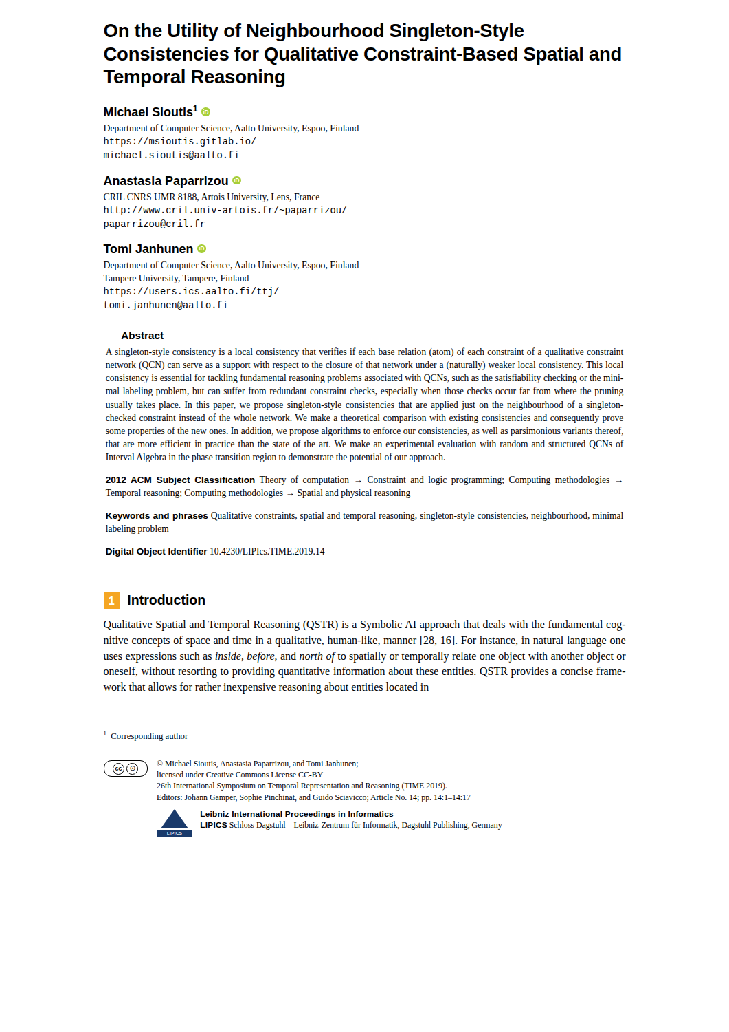On the Utility of Neighbourhood Singleton-Style Consistencies for Qualitative Constraint-Based Spatial and Temporal Reasoning
Michael Sioutis1
Department of Computer Science, Aalto University, Espoo, Finland
https://msioutis.gitlab.io/
michael.sioutis@aalto.fi
Anastasia Paparrizou
CRIL CNRS UMR 8188, Artois University, Lens, France
http://www.cril.univ-artois.fr/~paparrizou/
paparrizou@cril.fr
Tomi Janhunen
Department of Computer Science, Aalto University, Espoo, Finland
Tampere University, Tampere, Finland
https://users.ics.aalto.fi/ttj/
tomi.janhunen@aalto.fi
Abstract
A singleton-style consistency is a local consistency that verifies if each base relation (atom) of each constraint of a qualitative constraint network (QCN) can serve as a support with respect to the closure of that network under a (naturally) weaker local consistency. This local consistency is essential for tackling fundamental reasoning problems associated with QCNs, such as the satisfiability checking or the minimal labeling problem, but can suffer from redundant constraint checks, especially when those checks occur far from where the pruning usually takes place. In this paper, we propose singleton-style consistencies that are applied just on the neighbourhood of a singleton-checked constraint instead of the whole network. We make a theoretical comparison with existing consistencies and consequently prove some properties of the new ones. In addition, we propose algorithms to enforce our consistencies, as well as parsimonious variants thereof, that are more efficient in practice than the state of the art. We make an experimental evaluation with random and structured QCNs of Interval Algebra in the phase transition region to demonstrate the potential of our approach.
2012 ACM Subject Classification Theory of computation → Constraint and logic programming; Computing methodologies → Temporal reasoning; Computing methodologies → Spatial and physical reasoning
Keywords and phrases Qualitative constraints, spatial and temporal reasoning, singleton-style consistencies, neighbourhood, minimal labeling problem
Digital Object Identifier 10.4230/LIPIcs.TIME.2019.14
1
Introduction
Qualitative Spatial and Temporal Reasoning (QSTR) is a Symbolic AI approach that deals with the fundamental cognitive concepts of space and time in a qualitative, human-like, manner [28, 16]. For instance, in natural language one uses expressions such as inside, before, and north of to spatially or temporally relate one object with another object or oneself, without resorting to providing quantitative information about these entities. QSTR provides a concise framework that allows for rather inexpensive reasoning about entities located in
1 Corresponding author
cc☉
© Michael Sioutis, Anastasia Paparrizou, and Tomi Janhunen;
licensed under Creative Commons License CC-BY
26th International Symposium on Temporal Representation and Reasoning (TIME 2019).
Editors: Johann Gamper, Sophie Pinchinat, and Guido Sciavicco; Article No. 14; pp. 14:1–14:17
LIPICS
Leibniz International Proceedings in Informatics
LIPICS Schloss Dagstuhl – Leibniz-Zentrum für Informatik, Dagstuhl Publishing, Germany